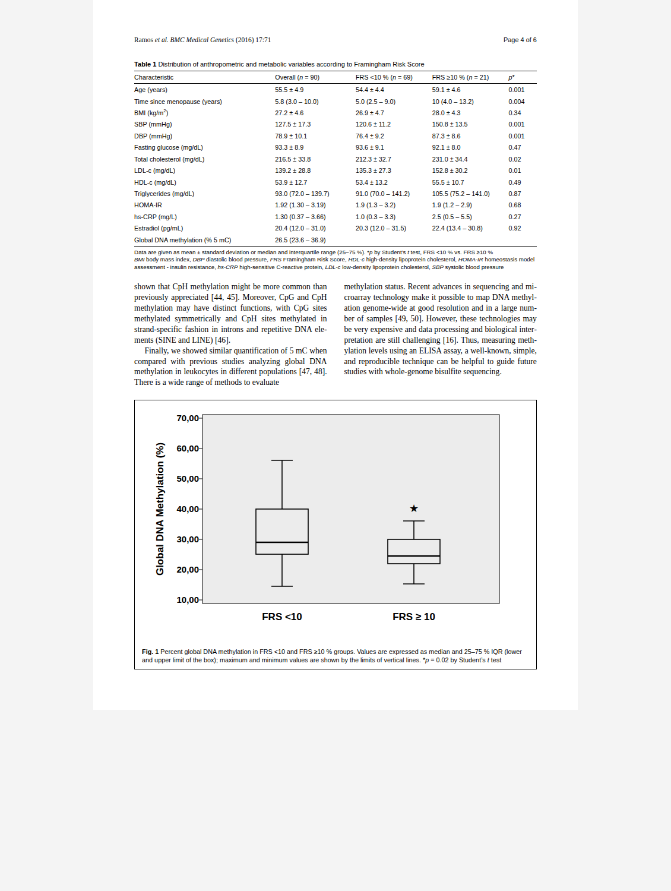Ramos et al. BMC Medical Genetics (2016) 17:71
Page 4 of 6
Table 1 Distribution of anthropometric and metabolic variables according to Framingham Risk Score
| Characteristic | Overall ( n = 90) | FRS <10 % ( n = 69) | FRS ≥10 % ( n = 21) | p * |
| --- | --- | --- | --- | --- |
| Age (years) | 55.5 ± 4.9 | 54.4 ± 4.4 | 59.1 ± 4.6 | 0.001 |
| Time since menopause (years) | 5.8 (3.0 – 10.0) | 5.0 (2.5 – 9.0) | 10 (4.0 – 13.2) | 0.004 |
| BMI (kg/m 2 ) | 27.2 ± 4.6 | 26.9 ± 4.7 | 28.0 ± 4.3 | 0.34 |
| SBP (mmHg) | 127.5 ± 17.3 | 120.6 ± 11.2 | 150.8 ± 13.5 | 0.001 |
| DBP (mmHg) | 78.9 ± 10.1 | 76.4 ± 9.2 | 87.3 ± 8.6 | 0.001 |
| Fasting glucose (mg/dL) | 93.3 ± 8.9 | 93.6 ± 9.1 | 92.1 ± 8.0 | 0.47 |
| Total cholesterol (mg/dL) | 216.5 ± 33.8 | 212.3 ± 32.7 | 231.0 ± 34.4 | 0.02 |
| LDL-c (mg/dL) | 139.2 ± 28.8 | 135.3 ± 27.3 | 152.8 ± 30.2 | 0.01 |
| HDL-c (mg/dL) | 53.9 ± 12.7 | 53.4 ± 13.2 | 55.5 ± 10.7 | 0.49 |
| Triglycerides (mg/dL) | 93.0 (72.0 – 139.7) | 91.0 (70.0 – 141.2) | 105.5 (75.2 – 141.0) | 0.87 |
| HOMA-IR | 1.92 (1.30 – 3.19) | 1.9 (1.3 – 3.2) | 1.9 (1.2 – 2.9) | 0.68 |
| hs-CRP (mg/L) | 1.30 (0.37 – 3.66) | 1.0 (0.3 – 3.3) | 2.5 (0.5 – 5.5) | 0.27 |
| Estradiol (pg/mL) | 20.4 (12.0 – 31.0) | 20.3 (12.0 – 31.5) | 22.4 (13.4 – 30.8) | 0.92 |
| Global DNA methylation (% 5 mC) | 26.5 (23.6 – 36.9) | | | |
Data are given as mean ± standard deviation or median and interquartile range (25–75 %). *p by Student’s t test, FRS <10 % vs. FRS ≥10 %
BMI body mass index, DBP diastolic blood pressure, FRS Framingham Risk Score, HDL-c high-density lipoprotein cholesterol, HOMA-IR homeostasis model assessment - insulin resistance, hs-CRP high-sensitive C-reactive protein, LDL-c low-density lipoprotein cholesterol, SBP systolic blood pressure
shown that CpH methylation might be more common than previously appreciated [44, 45]. Moreover, CpG and CpH methylation may have distinct functions, with CpG sites methylated symmetrically and CpH sites methylated in strand-specific fashion in introns and repetitive DNA elements (SINE and LINE) [46].
Finally, we showed similar quantification of 5 mC when compared with previous studies analyzing global DNA methylation in leukocytes in different populations [47, 48]. There is a wide range of methods to evaluate
methylation status. Recent advances in sequencing and microarray technology make it possible to map DNA methylation genome-wide at good resolution and in a large number of samples [49, 50]. However, these technologies may be very expensive and data processing and biological interpretation are still challenging [16]. Thus, measuring methylation levels using an ELISA assay, a well-known, simple, and reproducible technique can be helpful to guide future studies with whole-genome bisulfite sequencing.
Global DNA Methylation (%) 70,00 60,00 50,00 40,00 30,00 20,00 10,00 ★ FRS <10 FRS ≥ 10
Fig. 1 Percent global DNA methylation in FRS <10 and FRS ≥10 % groups. Values are expressed as median and 25–75 % IQR (lower and upper limit of the box); maximum and minimum values are shown by the limits of vertical lines. *p = 0.02 by Student’s t test